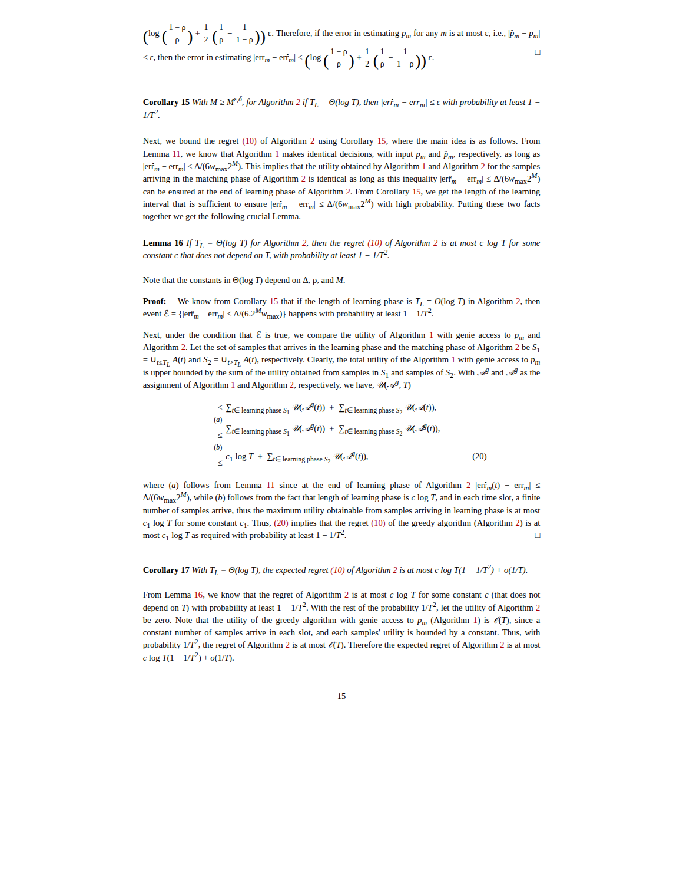(log (1 − ρ ρ) + 12 (1 ρ − 11 − ρ)) ε. Therefore, if the error in estimating pm for any m is at most ε, i.e., |p̂m − pm| ≤ ε, then the error in estimating |errm − err̂m| ≤ (log (1 − ρ ρ) + 12 (1 ρ − 11 − ρ)) ε. □
Corollary 15 With M ≥ Mε,δ, for Algorithm 2 if TL = Θ(log T), then |err̂m − errm| ≤ ε with probability at least 1 − 1/T2.
Next, we bound the regret (10) of Algorithm 2 using Corollary 15, where the main idea is as follows. From Lemma 11, we know that Algorithm 1 makes identical decisions, with input pm and p̂m, respectively, as long as |err̂m − errm| ≤ Δ/(6wmax2M). This implies that the utility obtained by Algorithm 1 and Algorithm 2 for the samples arriving in the matching phase of Algorithm 2 is identical as long as this inequality |err̂m − errm| ≤ Δ/(6wmax2M) can be ensured at the end of learning phase of Algorithm 2. From Corollary 15, we get the length of the learning interval that is sufficient to ensure |err̂m − errm| ≤ Δ/(6wmax2M) with high probability. Putting these two facts together we get the following crucial Lemma.
Lemma 16 If TL = Θ(log T) for Algorithm 2, then the regret (10) of Algorithm 2 is at most c log T for some constant c that does not depend on T, with probability at least 1 − 1/T2.
Note that the constants in Θ(log T) depend on Δ, ρ, and M.
Proof: We know from Corollary 15 that if the length of learning phase is TL = O(log T) in Algorithm 2, then event ℰ = {|err̂m − errm| ≤ Δ/(6.2Mwmax)} happens with probability at least 1 − 1/T2.
Next, under the condition that ℰ is true, we compare the utility of Algorithm 1 with genie access to pm and Algorithm 2. Let the set of samples that arrives in the learning phase and the matching phase of Algorithm 2 be S1 = ∪t≤TL A(t) and S2 = ∪t>TL A(t), respectively. Clearly, the total utility of the Algorithm 1 with genie access to pm is upper bounded by the sum of the utility obtained from samples in S1 and samples of S2. With 𝒜g and 𝒜̂g as the assignment of Algorithm 1 and Algorithm 2, respectively, we have, 𝒰(𝒜g, T)
| ≤ | ∑ t ∈ learning phase S 1 𝒰 ( 𝒜 g ( t )) + ∑ t ∈ learning phase S 2 𝒰 ( 𝒜 ( t )), | |
| ( a ) ≤ | ∑ t ∈ learning phase S 1 𝒰 ( 𝒜 g ( t )) + ∑ t ∈ learning phase S 2 𝒰 ( 𝒜̂ g ( t )), | |
| ( b ) ≤ | c 1 log T + ∑ t ∈ learning phase S 2 𝒰 ( 𝒜̂ g ( t )), | (20) |
where (a) follows from Lemma 11 since at the end of learning phase of Algorithm 2 |err̂m(t) − errm| ≤ Δ/(6wmax2M), while (b) follows from the fact that length of learning phase is c log T, and in each time slot, a finite number of samples arrive, thus the maximum utility obtainable from samples arriving in learning phase is at most c1 log T for some constant c1. Thus, (20) implies that the regret (10) of the greedy algorithm (Algorithm 2) is at most c1 log T as required with probability at least 1 − 1/T2. □
Corollary 17 With TL = Θ(log T), the expected regret (10) of Algorithm 2 is at most c log T(1 − 1/T2) + o(1/T).
From Lemma 16, we know that the regret of Algorithm 2 is at most c log T for some constant c (that does not depend on T) with probability at least 1 − 1/T2. With the rest of the probability 1/T2, let the utility of Algorithm 2 be zero. Note that the utility of the greedy algorithm with genie access to pm (Algorithm 1) is 𝒪(T), since a constant number of samples arrive in each slot, and each samples' utility is bounded by a constant. Thus, with probability 1/T2, the regret of Algorithm 2 is at most 𝒪(T). Therefore the expected regret of Algorithm 2 is at most c log T(1 − 1/T2) + o(1/T).
15